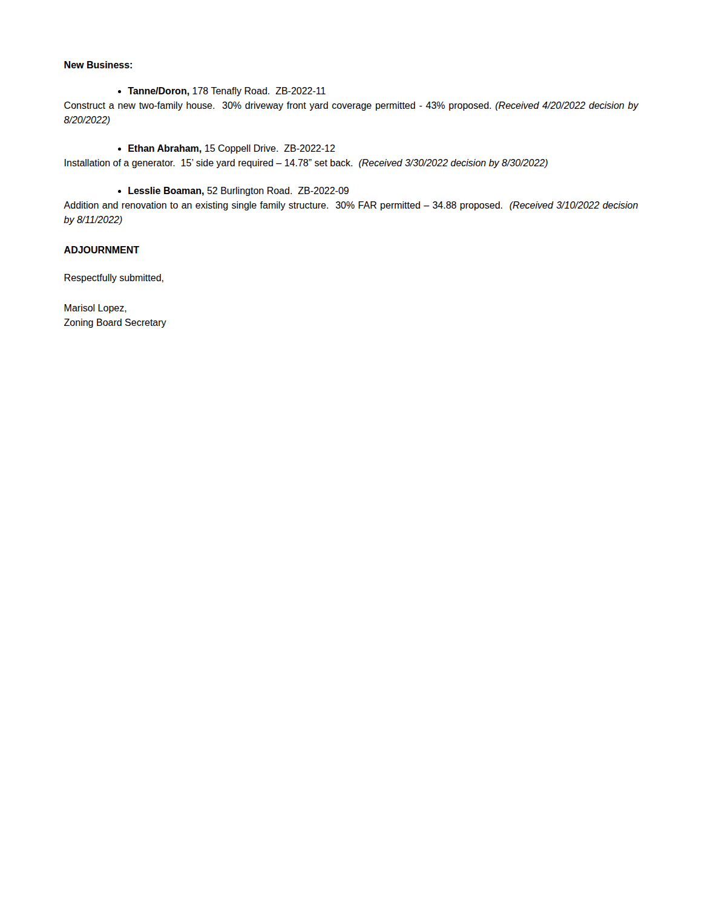New Business:
Tanne/Doron, 178 Tenafly Road. ZB-2022-11
Construct a new two-family house. 30% driveway front yard coverage permitted - 43% proposed. (Received 4/20/2022 decision by 8/20/2022)
Ethan Abraham, 15 Coppell Drive. ZB-2022-12
Installation of a generator. 15’ side yard required – 14.78” set back. (Received 3/30/2022 decision by 8/30/2022)
Lesslie Boaman, 52 Burlington Road. ZB-2022-09
Addition and renovation to an existing single family structure. 30% FAR permitted – 34.88 proposed. (Received 3/10/2022 decision by 8/11/2022)
ADJOURNMENT
Respectfully submitted,
Marisol Lopez,
Zoning Board Secretary